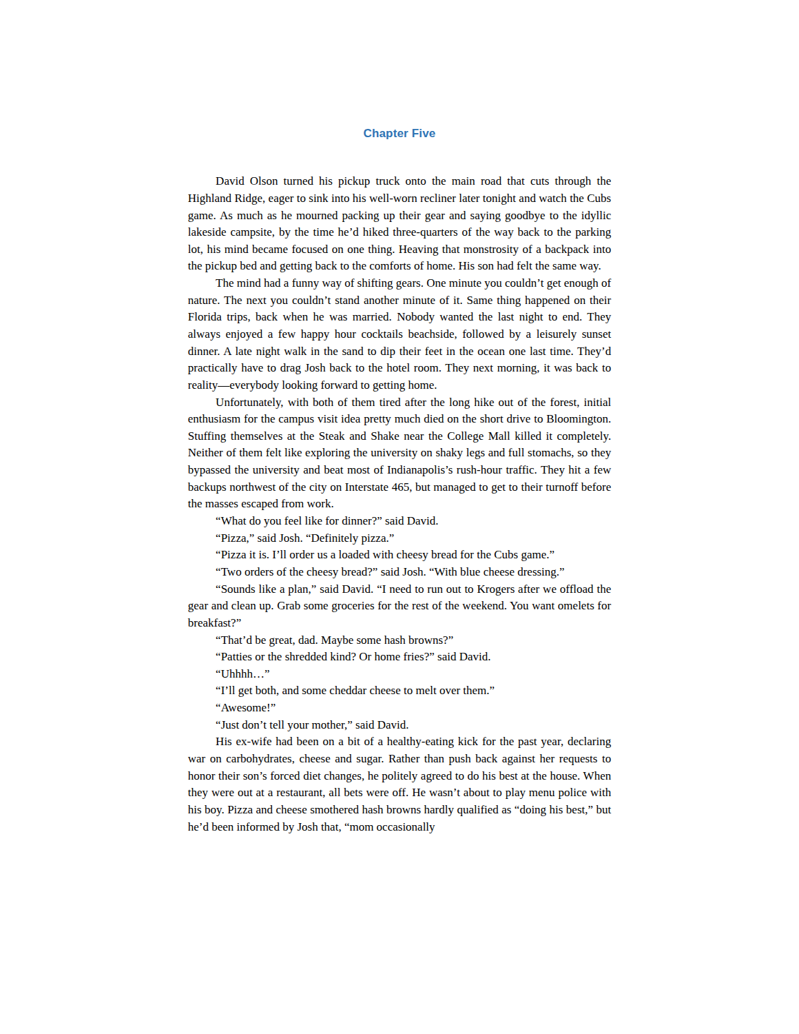Chapter Five
David Olson turned his pickup truck onto the main road that cuts through the Highland Ridge, eager to sink into his well-worn recliner later tonight and watch the Cubs game. As much as he mourned packing up their gear and saying goodbye to the idyllic lakeside campsite, by the time he’d hiked three-quarters of the way back to the parking lot, his mind became focused on one thing. Heaving that monstrosity of a backpack into the pickup bed and getting back to the comforts of home. His son had felt the same way.
The mind had a funny way of shifting gears. One minute you couldn’t get enough of nature. The next you couldn’t stand another minute of it. Same thing happened on their Florida trips, back when he was married. Nobody wanted the last night to end. They always enjoyed a few happy hour cocktails beachside, followed by a leisurely sunset dinner. A late night walk in the sand to dip their feet in the ocean one last time. They’d practically have to drag Josh back to the hotel room. They next morning, it was back to reality—everybody looking forward to getting home.
Unfortunately, with both of them tired after the long hike out of the forest, initial enthusiasm for the campus visit idea pretty much died on the short drive to Bloomington. Stuffing themselves at the Steak and Shake near the College Mall killed it completely. Neither of them felt like exploring the university on shaky legs and full stomachs, so they bypassed the university and beat most of Indianapolis’s rush-hour traffic. They hit a few backups northwest of the city on Interstate 465, but managed to get to their turnoff before the masses escaped from work.
“What do you feel like for dinner?” said David.
“Pizza,” said Josh. “Definitely pizza.”
“Pizza it is. I’ll order us a loaded with cheesy bread for the Cubs game.”
“Two orders of the cheesy bread?” said Josh. “With blue cheese dressing.”
“Sounds like a plan,” said David. “I need to run out to Krogers after we offload the gear and clean up. Grab some groceries for the rest of the weekend. You want omelets for breakfast?”
“That’d be great, dad. Maybe some hash browns?”
“Patties or the shredded kind? Or home fries?” said David.
“Uhhhh…”
“I’ll get both, and some cheddar cheese to melt over them.”
“Awesome!”
“Just don’t tell your mother,” said David.
His ex-wife had been on a bit of a healthy-eating kick for the past year, declaring war on carbohydrates, cheese and sugar. Rather than push back against her requests to honor their son’s forced diet changes, he politely agreed to do his best at the house. When they were out at a restaurant, all bets were off. He wasn’t about to play menu police with his boy. Pizza and cheese smothered hash browns hardly qualified as “doing his best,” but he’d been informed by Josh that, “mom occasionally